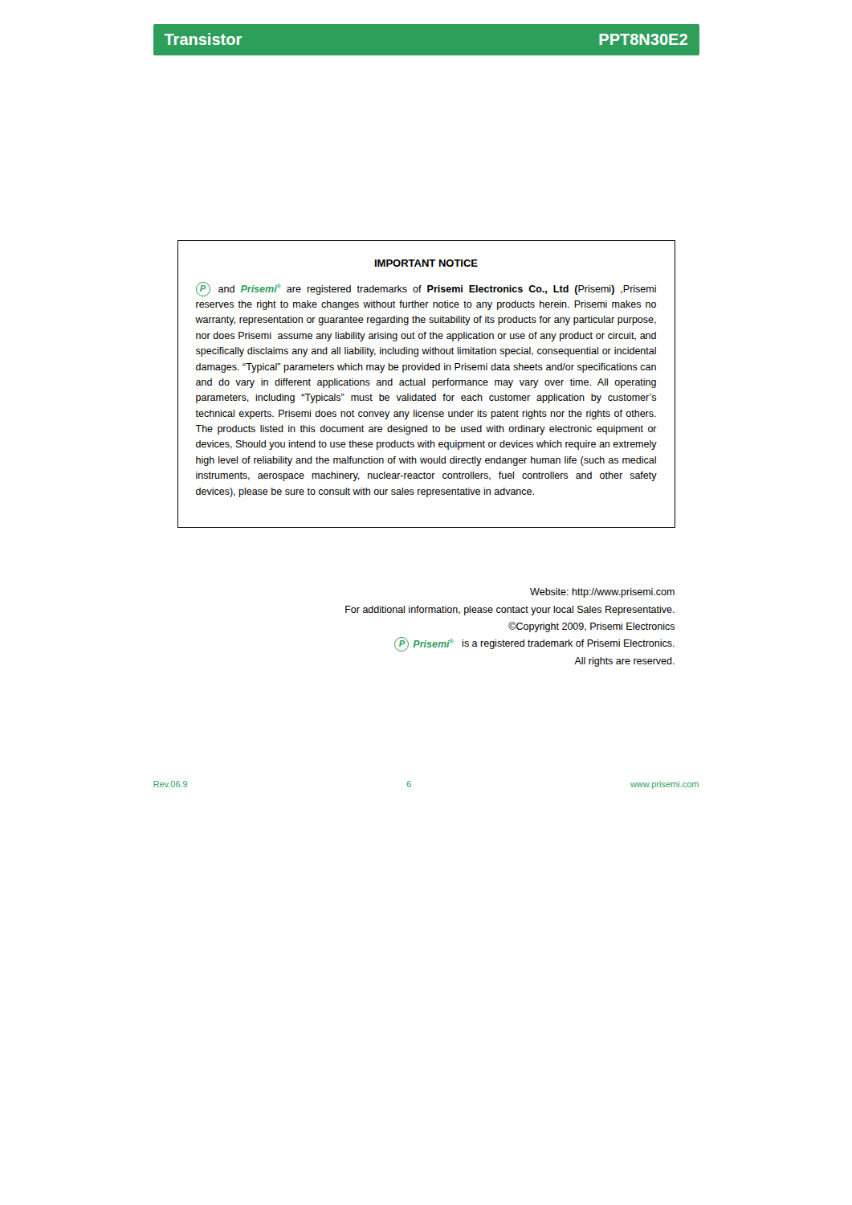Transistor PPT8N30E2
IMPORTANT NOTICE
P and Prisemi® are registered trademarks of Prisemi Electronics Co., Ltd (Prisemi) ,Prisemi reserves the right to make changes without further notice to any products herein. Prisemi makes no warranty, representation or guarantee regarding the suitability of its products for any particular purpose, nor does Prisemi assume any liability arising out of the application or use of any product or circuit, and specifically disclaims any and all liability, including without limitation special, consequential or incidental damages. “Typical” parameters which may be provided in Prisemi data sheets and/or specifications can and do vary in different applications and actual performance may vary over time. All operating parameters, including “Typicals” must be validated for each customer application by customer’s technical experts. Prisemi does not convey any license under its patent rights nor the rights of others. The products listed in this document are designed to be used with ordinary electronic equipment or devices, Should you intend to use these products with equipment or devices which require an extremely high level of reliability and the malfunction of with would directly endanger human life (such as medical instruments, aerospace machinery, nuclear-reactor controllers, fuel controllers and other safety devices), please be sure to consult with our sales representative in advance.
Website: http://www.prisemi.com
For additional information, please contact your local Sales Representative.
©Copyright 2009, Prisemi Electronics
PPrisemi® is a registered trademark of Prisemi Electronics.
All rights are reserved.
Rev.06.9 6 www.prisemi.com